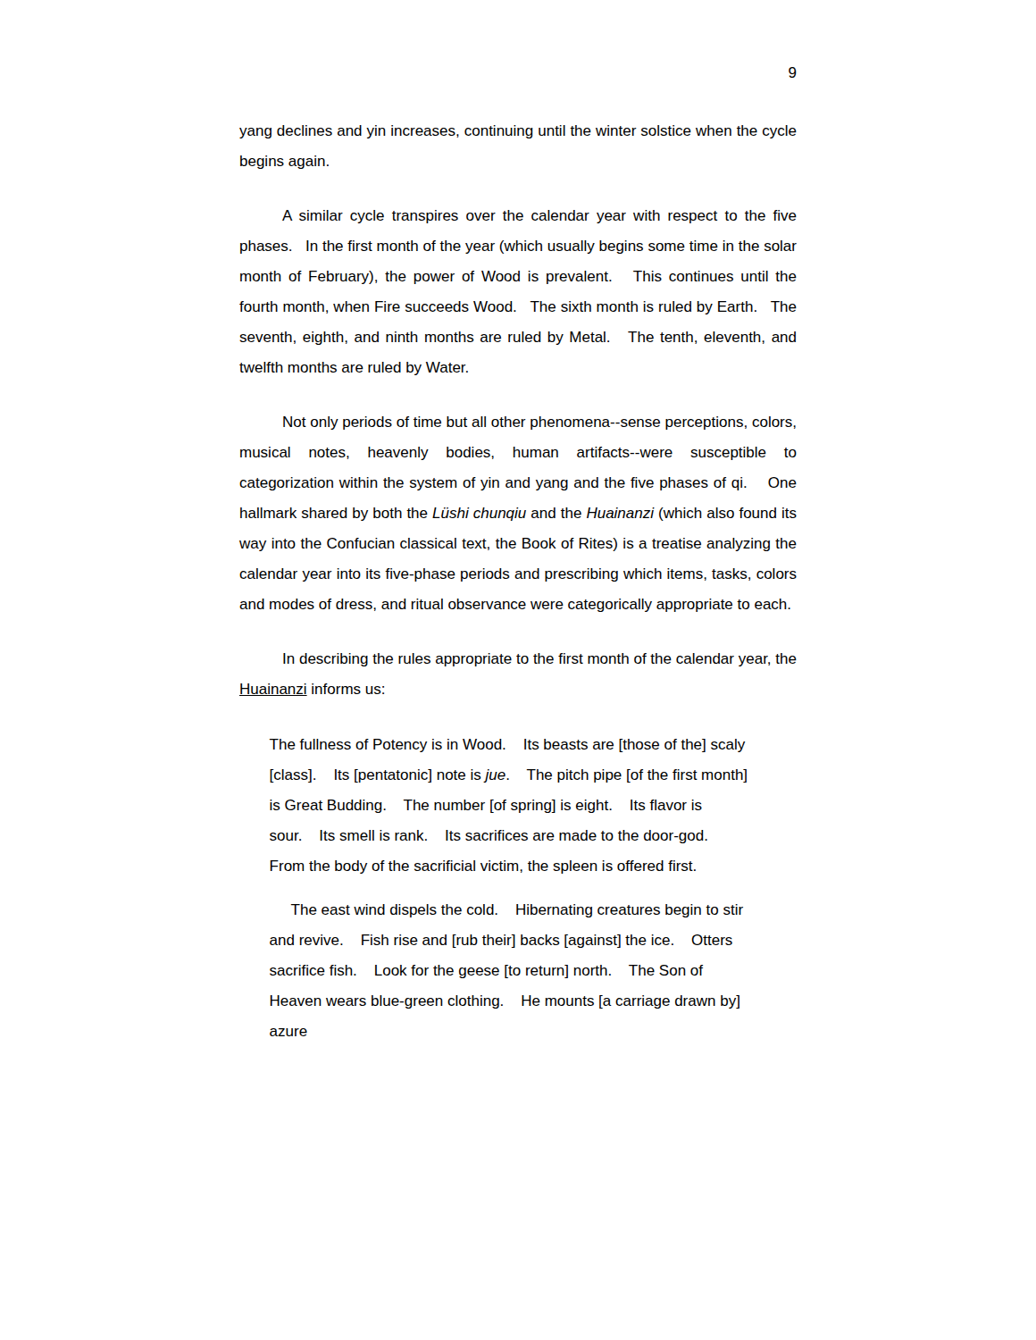9
yang declines and yin increases, continuing until the winter solstice when the cycle begins again.
A similar cycle transpires over the calendar year with respect to the five phases. In the first month of the year (which usually begins some time in the solar month of February), the power of Wood is prevalent. This continues until the fourth month, when Fire succeeds Wood. The sixth month is ruled by Earth. The seventh, eighth, and ninth months are ruled by Metal. The tenth, eleventh, and twelfth months are ruled by Water.
Not only periods of time but all other phenomena--sense perceptions, colors, musical notes, heavenly bodies, human artifacts--were susceptible to categorization within the system of yin and yang and the five phases of qi. One hallmark shared by both the Lüshi chunqiu and the Huainanzi (which also found its way into the Confucian classical text, the Book of Rites) is a treatise analyzing the calendar year into its five-phase periods and prescribing which items, tasks, colors and modes of dress, and ritual observance were categorically appropriate to each.
In describing the rules appropriate to the first month of the calendar year, the Huainanzi informs us:
The fullness of Potency is in Wood. Its beasts are [those of the] scaly [class]. Its [pentatonic] note is jue. The pitch pipe [of the first month] is Great Budding. The number [of spring] is eight. Its flavor is sour. Its smell is rank. Its sacrifices are made to the door-god. From the body of the sacrificial victim, the spleen is offered first.
The east wind dispels the cold. Hibernating creatures begin to stir and revive. Fish rise and [rub their] backs [against] the ice. Otters sacrifice fish. Look for the geese [to return] north. The Son of Heaven wears blue-green clothing. He mounts [a carriage drawn by] azure